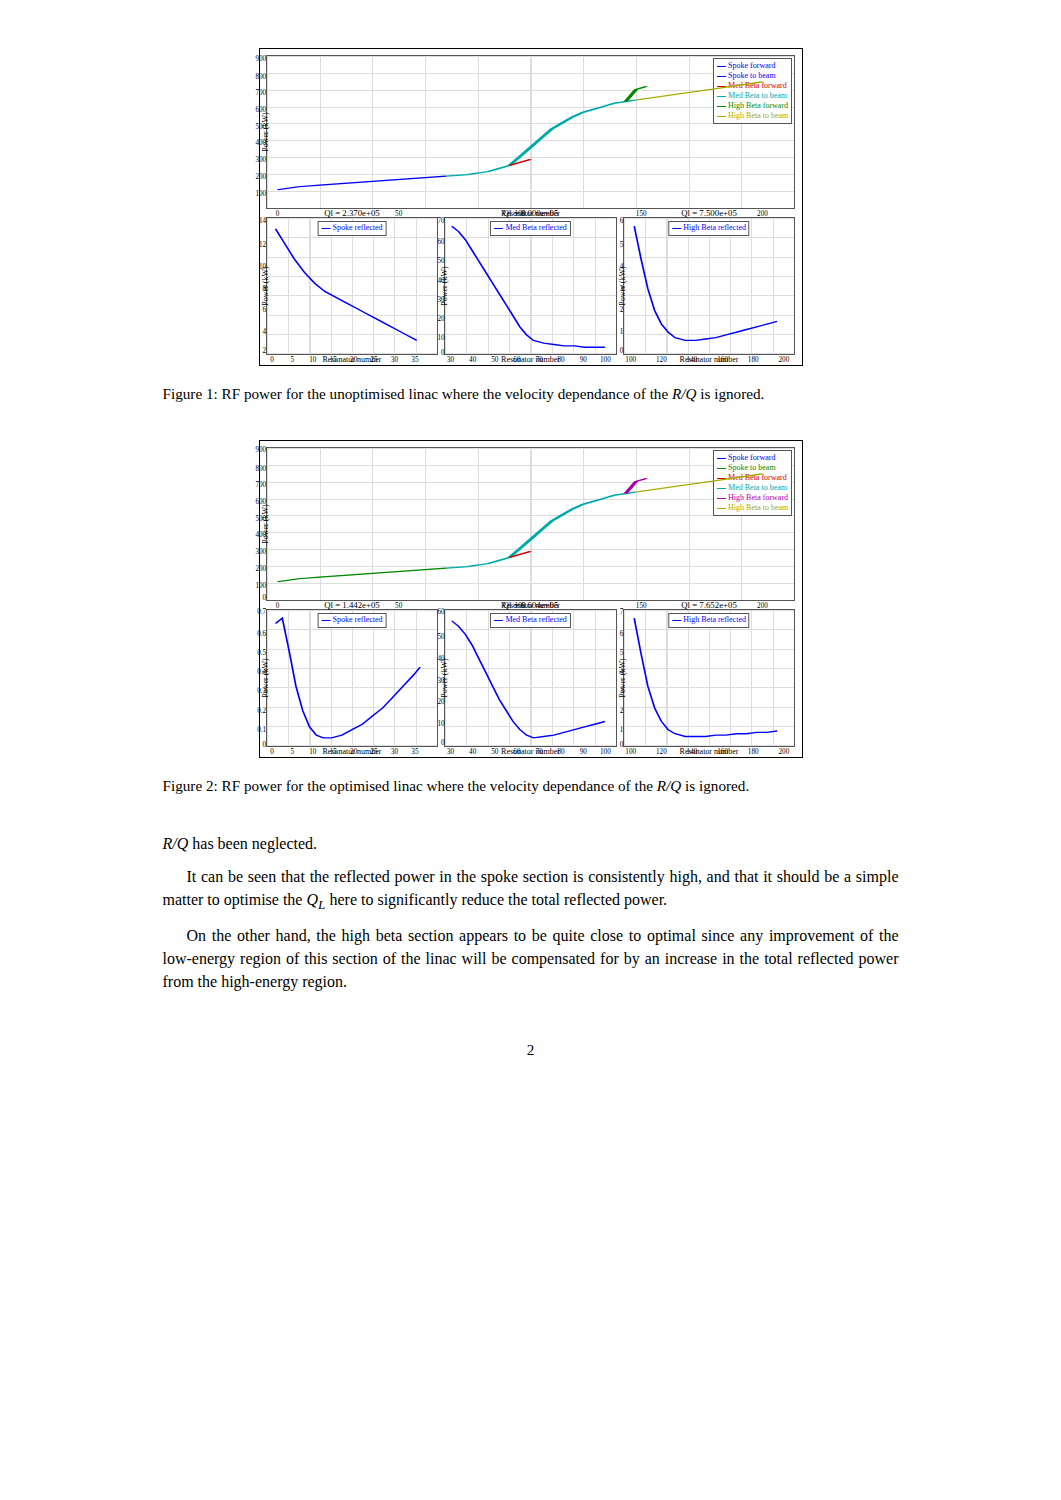Power (kW)
900 800 700 600 500 400 300 200 100
0 50 100 150 200
Resonator number
Spoke forward Spoke to beam Med Beta forward Med Beta to beam High Beta forward High Beta to beam
Ql = 2.370e+05
Power (kW)
14 12 10 8 6 4 2
0 5 10 15 20 25 30 35
Resonator number
Spoke reflected
Ql = 8.000e+05
Power (kW)
70 60 50 40 30 20 10 0
30 40 50 60 70 80 90 100
Resonator number
Med Beta reflected
Ql = 7.500e+05
Power (kW)
6 5 4 3 2 1 0
100 120 140 160 180 200
Resonator number
High Beta reflected
Figure 1: RF power for the unoptimised linac where the velocity dependance of the R/Q is ignored.
Power (kW)
900 800 700 600 500 400 300 200 100 0
0 50 100 150 200
Resonator number
Spoke forward Spoke to beam Med Beta forward Med Beta to beam High Beta forward High Beta to beam
Ql = 1.442e+05
Power (kW)
0.7 0.6 0.5 0.4 0.3 0.2 0.1 0
0 5 10 15 20 25 30 35
Resonator number
Spoke reflected
Ql = 6.604e+05
Power (kW)
60 50 40 30 20 10 0
30 40 50 60 70 80 90 100
Resonator number
Med Beta reflected
Ql = 7.652e+05
Power (kW)
7 6 5 4 3 2 1 0
100 120 140 160 180 200
Resonator number
High Beta reflected
Figure 2: RF power for the optimised linac where the velocity dependance of the R/Q is ignored.
R/Q has been neglected.
It can be seen that the reflected power in the spoke section is consistently high, and that it should be a simple matter to optimise the QL here to significantly reduce the total reflected power.
On the other hand, the high beta section appears to be quite close to optimal since any improvement of the low-energy region of this section of the linac will be compensated for by an increase in the total reflected power from the high-energy region.
2